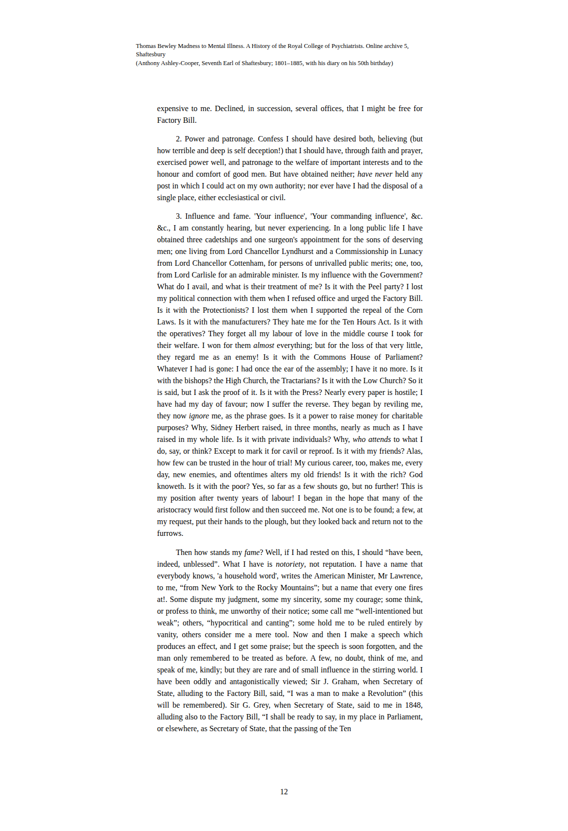Thomas Bewley Madness to Mental Illness. A History of the Royal College of Psychiatrists. Online archive 5, Shaftesbury
(Anthony Ashley-Cooper, Seventh Earl of Shaftesbury; 1801–1885, with his diary on his 50th birthday)
expensive to me. Declined, in succession, several offices, that I might be free for Factory Bill.
2. Power and patronage. Confess I should have desired both, believing (but how terrible and deep is self deception!) that I should have, through faith and prayer, exercised power well, and patronage to the welfare of important interests and to the honour and comfort of good men. But have obtained neither; have never held any post in which I could act on my own authority; nor ever have I had the disposal of a single place, either ecclesiastical or civil.
3. Influence and fame. 'Your influence', 'Your commanding influence', &c. &c., I am constantly hearing, but never experiencing. In a long public life I have obtained three cadetships and one surgeon's appointment for the sons of deserving men; one living from Lord Chancellor Lyndhurst and a Commissionship in Lunacy from Lord Chancellor Cottenham, for persons of unrivalled public merits; one, too, from Lord Carlisle for an admirable minister. Is my influence with the Government? What do I avail, and what is their treatment of me? Is it with the Peel party? I lost my political connection with them when I refused office and urged the Factory Bill. Is it with the Protectionists? I lost them when I supported the repeal of the Corn Laws. Is it with the manufacturers? They hate me for the Ten Hours Act. Is it with the operatives? They forget all my labour of love in the middle course I took for their welfare. I won for them almost everything; but for the loss of that very little, they regard me as an enemy! Is it with the Commons House of Parliament? Whatever I had is gone: I had once the ear of the assembly; I have it no more. Is it with the bishops? the High Church, the Tractarians? Is it with the Low Church? So it is said, but I ask the proof of it. Is it with the Press? Nearly every paper is hostile; I have had my day of favour; now I suffer the reverse. They began by reviling me, they now ignore me, as the phrase goes. Is it a power to raise money for charitable purposes? Why, Sidney Herbert raised, in three months, nearly as much as I have raised in my whole life. Is it with private individuals? Why, who attends to what I do, say, or think? Except to mark it for cavil or reproof. Is it with my friends? Alas, how few can be trusted in the hour of trial! My curious career, too, makes me, every day, new enemies, and oftentimes alters my old friends! Is it with the rich? God knoweth. Is it with the poor? Yes, so far as a few shouts go, but no further! This is my position after twenty years of labour! I began in the hope that many of the aristocracy would first follow and then succeed me. Not one is to be found; a few, at my request, put their hands to the plough, but they looked back and return not to the furrows.
Then how stands my fame? Well, if I had rested on this, I should “have been, indeed, unblessed”. What I have is notoriety, not reputation. I have a name that everybody knows, 'a household word', writes the American Minister, Mr Lawrence, to me, “from New York to the Rocky Mountains”; but a name that every one fires at!. Some dispute my judgment, some my sincerity, some my courage; some think, or profess to think, me unworthy of their notice; some call me “well-intentioned but weak”; others, “hypocritical and canting”; some hold me to be ruled entirely by vanity, others consider me a mere tool. Now and then I make a speech which produces an effect, and I get some praise; but the speech is soon forgotten, and the man only remembered to be treated as before. A few, no doubt, think of me, and speak of me, kindly; but they are rare and of small influence in the stirring world. I have been oddly and antagonistically viewed; Sir J. Graham, when Secretary of State, alluding to the Factory Bill, said, “I was a man to make a Revolution” (this will be remembered). Sir G. Grey, when Secretary of State, said to me in 1848, alluding also to the Factory Bill, “I shall be ready to say, in my place in Parliament, or elsewhere, as Secretary of State, that the passing of the Ten
12